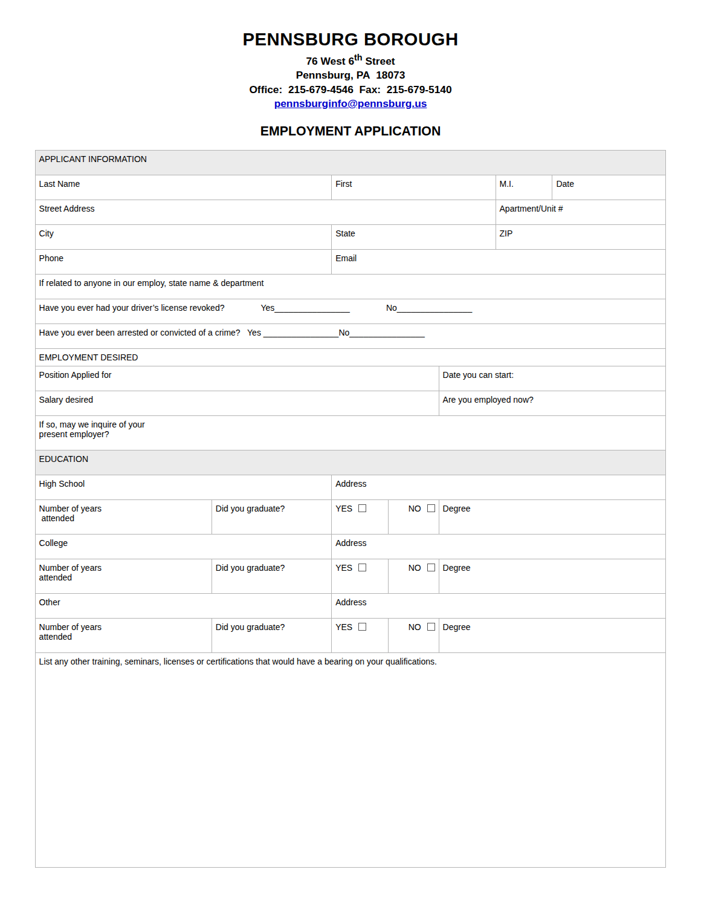PENNSBURG BOROUGH
76 West 6th Street
Pennsburg, PA 18073
Office: 215-679-4546 Fax: 215-679-5140
pennsburginfo@pennsburg.us
EMPLOYMENT APPLICATION
| APPLICANT INFORMATION |
| Last Name | First | M.I. | Date |
| Street Address | Apartment/Unit # |
| City | State | ZIP |
| Phone | Email |
| If related to anyone in our employ, state name & department |
| Have you ever had your driver’s license revoked? Yes________________ No________________ |
| Have you ever been arrested or convicted of a crime? Yes ________________No________________ |
| EMPLOYMENT DESIRED |
| Position Applied for | Date you can start: |
| Salary desired | Are you employed now? |
| If so, may we inquire of your present employer? |
| EDUCATION |
| High School | Address |
| Number of years attended | Did you graduate? | YES | NO | Degree |
| College | Address |
| Number of years attended | Did you graduate? | YES | NO | Degree |
| Other | Address |
| Number of years attended | Did you graduate? | YES | NO | Degree |
| List any other training, seminars, licenses or certifications that would have a bearing on your qualifications. |